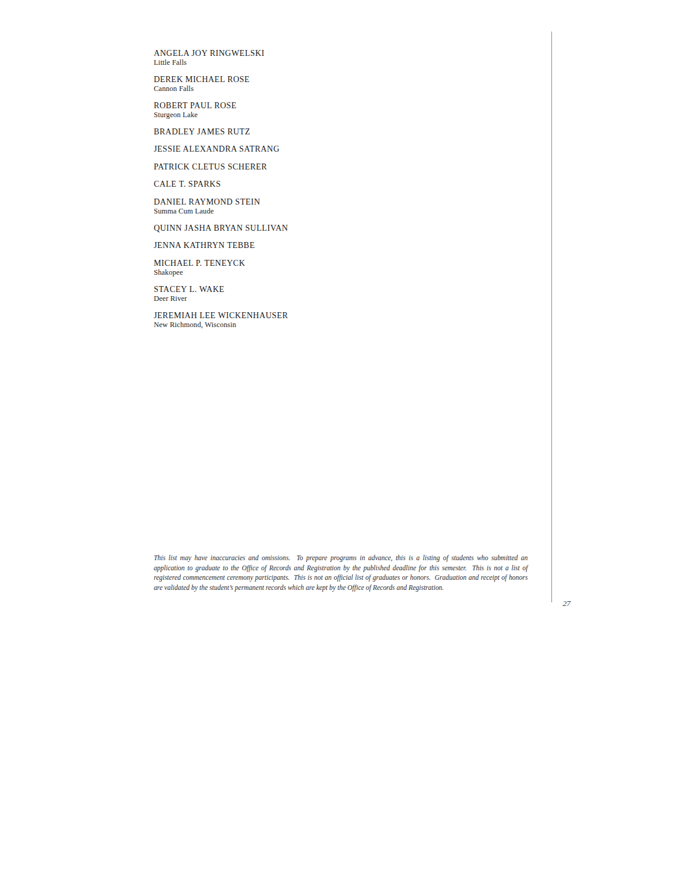Angela Joy Ringwelski
Little Falls
Derek Michael Rose
Cannon Falls
Robert Paul Rose
Sturgeon Lake
Bradley James Rutz
Jessie Alexandra Satrang
Patrick Cletus Scherer
Cale T. Sparks
Daniel Raymond Stein
Summa Cum Laude
Quinn Jasha Bryan Sullivan
Jenna Kathryn Tebbe
Michael P. Teneyck
Shakopee
Stacey L. Wake
Deer River
Jeremiah Lee Wickenhauser
New Richmond, Wisconsin
This list may have inaccuracies and omissions. To prepare programs in advance, this is a listing of students who submitted an application to graduate to the Office of Records and Registration by the published deadline for this semester. This is not a list of registered commencement ceremony participants. This is not an official list of graduates or honors. Graduation and receipt of honors are validated by the student’s permanent records which are kept by the Office of Records and Registration.
27